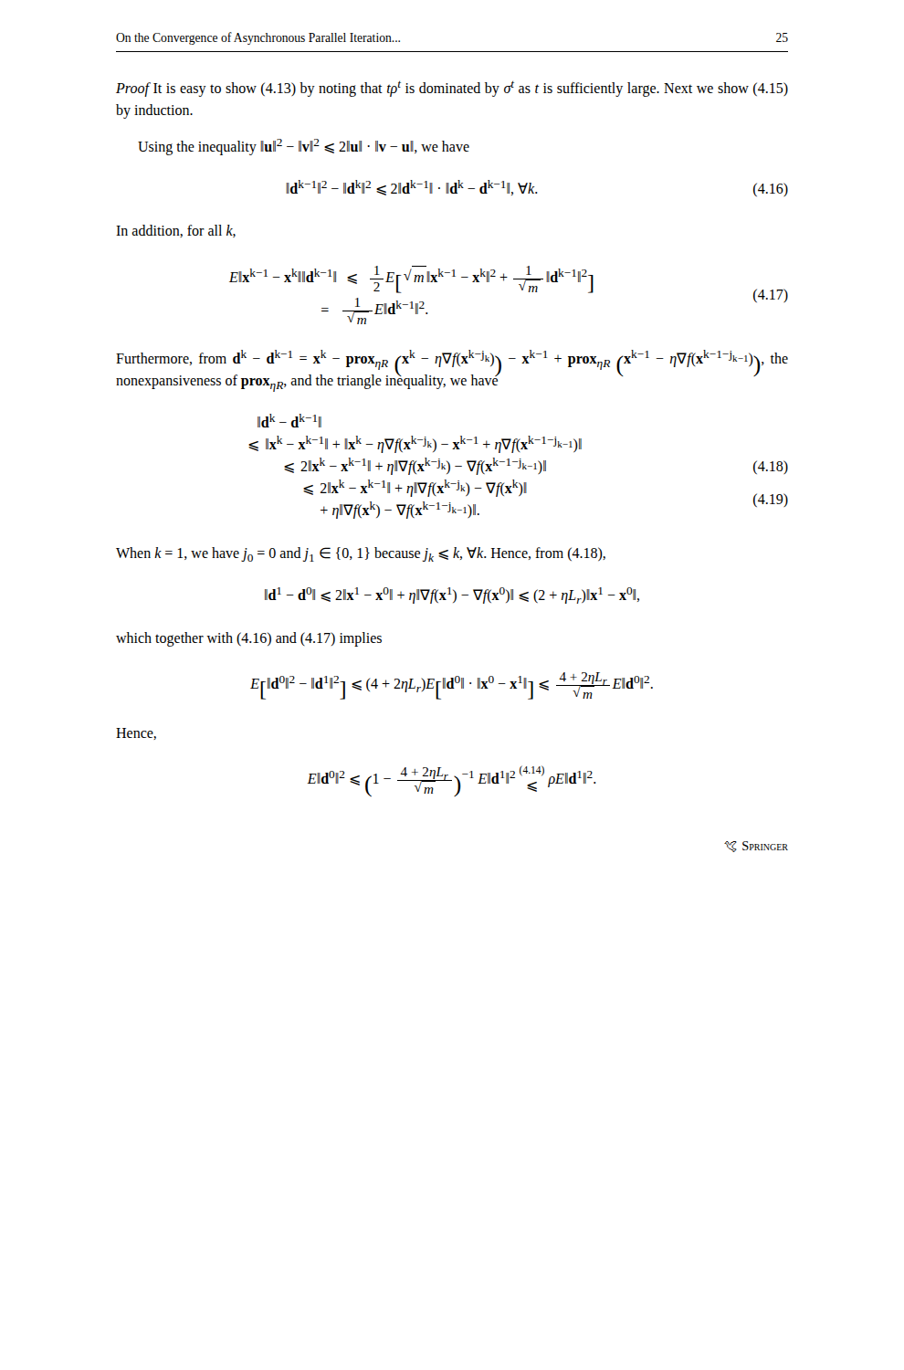On the Convergence of Asynchronous Parallel Iteration... 25
Proof It is easy to show (4.13) by noting that tρt is dominated by σt as t is sufficiently large. Next we show (4.15) by induction.
Using the inequality ‖u‖2 − ‖v‖2 ⩽ 2‖u‖ · ‖v − u‖, we have
‖dk−1‖2 − ‖dk‖2 ⩽ 2‖dk−1‖ · ‖dk − dk−1‖, ∀k.
(4.16)
In addition, for all k,
E‖xk−1 − xk‖‖dk−1‖ ⩽ 12 E[m‖xk−1 − xk‖2 + 1 m‖dk−1‖2] = 1 m E‖dk−1‖2.
(4.17)
Furthermore, from dk − dk−1 = xk − proxηR (xk − η∇f(xk−jk)) − xk−1 + proxηR (xk−1 − η∇f(xk−1−jk−1)), the nonexpansiveness of proxηR, and the triangle inequality, we have
‖dk − dk−1‖ ⩽‖xk − xk−1‖ + ‖xk − η∇f(xk−jk) − xk−1 + η∇f(xk−1−jk−1)‖
⩽2‖xk − xk−1‖ + η‖∇f(xk−jk) − ∇f(xk−1−jk−1)‖
(4.18)
⩽2‖xk − xk−1‖ + η‖∇f(xk−jk) − ∇f(xk)‖ + η‖∇f(xk) − ∇f(xk−1−jk−1)‖.
(4.19)
When k = 1, we have j0 = 0 and j1 ∈ {0, 1} because jk ⩽ k, ∀k. Hence, from (4.18),
‖d1 − d0‖ ⩽ 2‖x1 − x0‖ + η‖∇f(x1) − ∇f(x0)‖ ⩽ (2 + ηLr)‖x1 − x0‖,
which together with (4.16) and (4.17) implies
E[‖d0‖2 − ‖d1‖2] ⩽ (4 + 2ηLr)E[‖d0‖ · ‖x0 − x1‖] ⩽ 4 + 2ηLr m E‖d0‖2.
Hence,
E‖d0‖2 ⩽ (1 − 4 + 2ηLr m)−1 E‖d1‖2 (4.14)⩽ ρE‖d1‖2.
🕊Springer